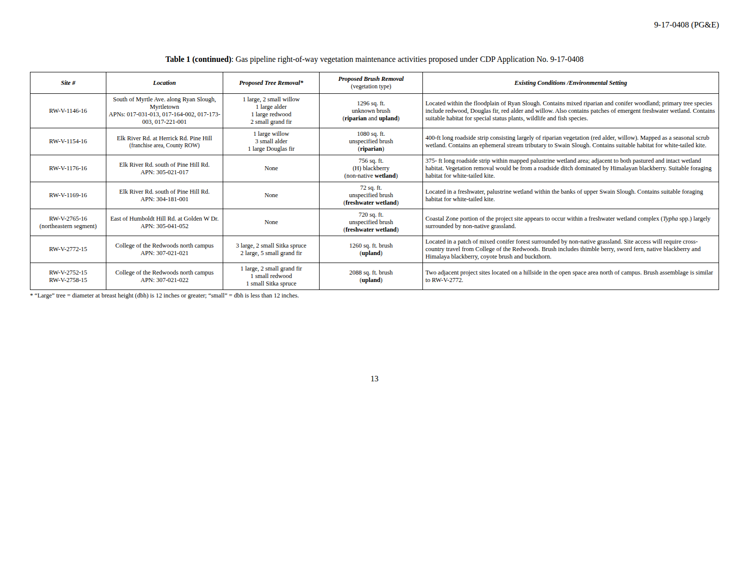9-17-0408 (PG&E)
Table 1 (continued): Gas pipeline right-of-way vegetation maintenance activities proposed under CDP Application No. 9-17-0408
| Site # | Location | Proposed Tree Removal* | Proposed Brush Removal (vegetation type) | Existing Conditions /Environmental Setting |
| --- | --- | --- | --- | --- |
| RW-V-1146-16 | South of Myrtle Ave. along Ryan Slough, Myrtletown APNs: 017-031-013, 017-164-002, 017-173-003, 017-221-001 | 1 large, 2 small willow 1 large alder 1 large redwood 2 small grand fir | 1296 sq. ft. unknown brush ( riparian and upland ) | Located within the floodplain of Ryan Slough. Contains mixed riparian and conifer woodland; primary tree species include redwood, Douglas fir, red alder and willow. Also contains patches of emergent freshwater wetland. Contains suitable habitat for special status plants, wildlife and fish species. |
| RW-V-1154-16 | Elk River Rd. at Herrick Rd. Pine Hill (franchise area, County ROW) | 1 large willow 3 small alder 1 large Douglas fir | 1080 sq. ft. unspecified brush ( riparian ) | 400-ft long roadside strip consisting largely of riparian vegetation (red alder, willow). Mapped as a seasonal scrub wetland. Contains an ephemeral stream tributary to Swain Slough. Contains suitable habitat for white-tailed kite. |
| RW-V-1176-16 | Elk River Rd. south of Pine Hill Rd. APN: 305-021-017 | None | 756 sq. ft. (H) blackberry (non-native wetland ) | 375- ft long roadside strip within mapped palustrine wetland area; adjacent to both pastured and intact wetland habitat. Vegetation removal would be from a roadside ditch dominated by Himalayan blackberry. Suitable foraging habitat for white-tailed kite. |
| RW-V-1169-16 | Elk River Rd. south of Pine Hill Rd. APN: 304-181-001 | None | 72 sq. ft. unspecified brush ( freshwater wetland ) | Located in a freshwater, palustrine wetland within the banks of upper Swain Slough. Contains suitable foraging habitat for white-tailed kite. |
| RW-V-2765-16 (northeastern segment) | East of Humboldt Hill Rd. at Golden W Dr. APN: 305-041-052 | None | 720 sq. ft. unspecified brush ( freshwater wetland ) | Coastal Zone portion of the project site appears to occur within a freshwater wetland complex ( Typha spp.) largely surrounded by non-native grassland. |
| RW-V-2772-15 | College of the Redwoods north campus APN: 307-021-021 | 3 large, 2 small Sitka spruce 2 large, 5 small grand fir | 1260 sq. ft. brush ( upland ) | Located in a patch of mixed conifer forest surrounded by non-native grassland. Site access will require cross-country travel from College of the Redwoods. Brush includes thimble berry, sword fern, native blackberry and Himalaya blackberry, coyote brush and buckthorn. |
| RW-V-2752-15 RW-V-2758-15 | College of the Redwoods north campus APN: 307-021-022 | 1 large, 2 small grand fir 1 small redwood 1 small Sitka spruce | 2088 sq. ft. brush ( upland ) | Two adjacent project sites located on a hillside in the open space area north of campus. Brush assemblage is similar to RW-V-2772. |
* “Large” tree = diameter at breast height (dbh) is 12 inches or greater; “small” = dbh is less than 12 inches.
13